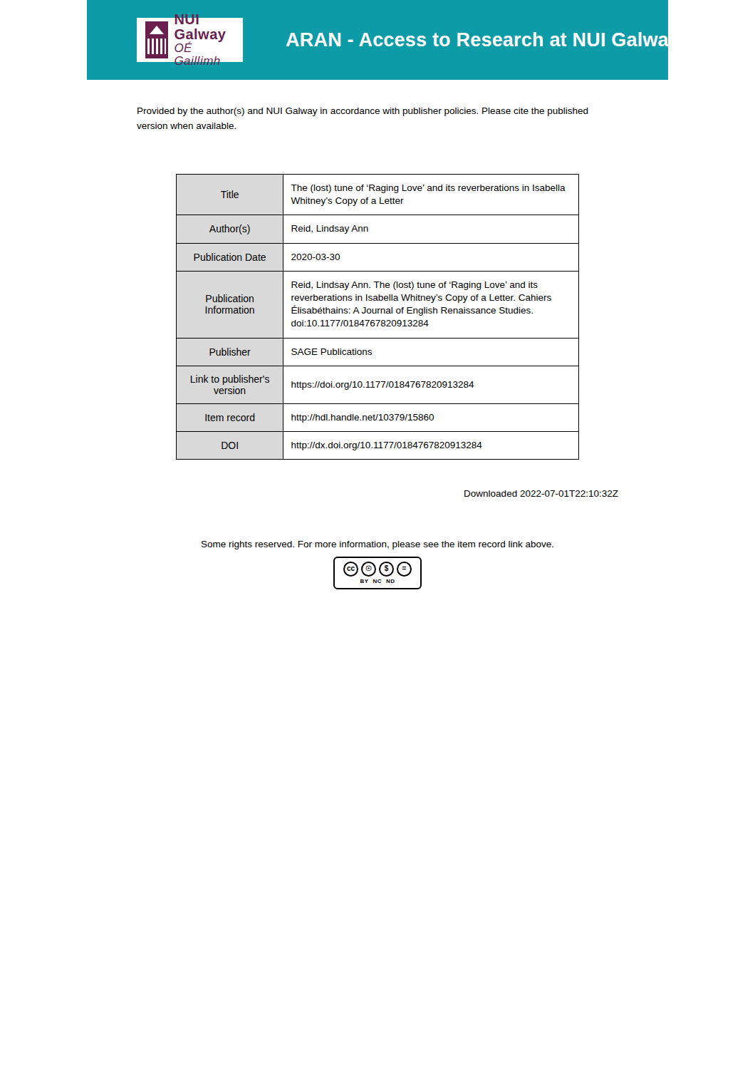NUI Galway
OÉ Gaillimh
ARAN - Access to Research at NUI Galway
Provided by the author(s) and NUI Galway in accordance with publisher policies. Please cite the published version when available.
| Title | The (lost) tune of ‘Raging Love’ and its reverberations in Isabella Whitney’s Copy of a Letter |
| Author(s) | Reid, Lindsay Ann |
| Publication Date | 2020-03-30 |
| Publication Information | Reid, Lindsay Ann. The (lost) tune of ‘Raging Love’ and its reverberations in Isabella Whitney’s Copy of a Letter. Cahiers Élisabéthains: A Journal of English Renaissance Studies. doi:10.1177/0184767820913284 |
| Publisher | SAGE Publications |
| Link to publisher's version | https://doi.org/10.1177/0184767820913284 |
| Item record | http://hdl.handle.net/10379/15860 |
| DOI | http://dx.doi.org/10.1177/0184767820913284 |
Downloaded 2022-07-01T22:10:32Z
Some rights reserved. For more information, please see the item record link above.
cc
☉
$
=
BY NC ND